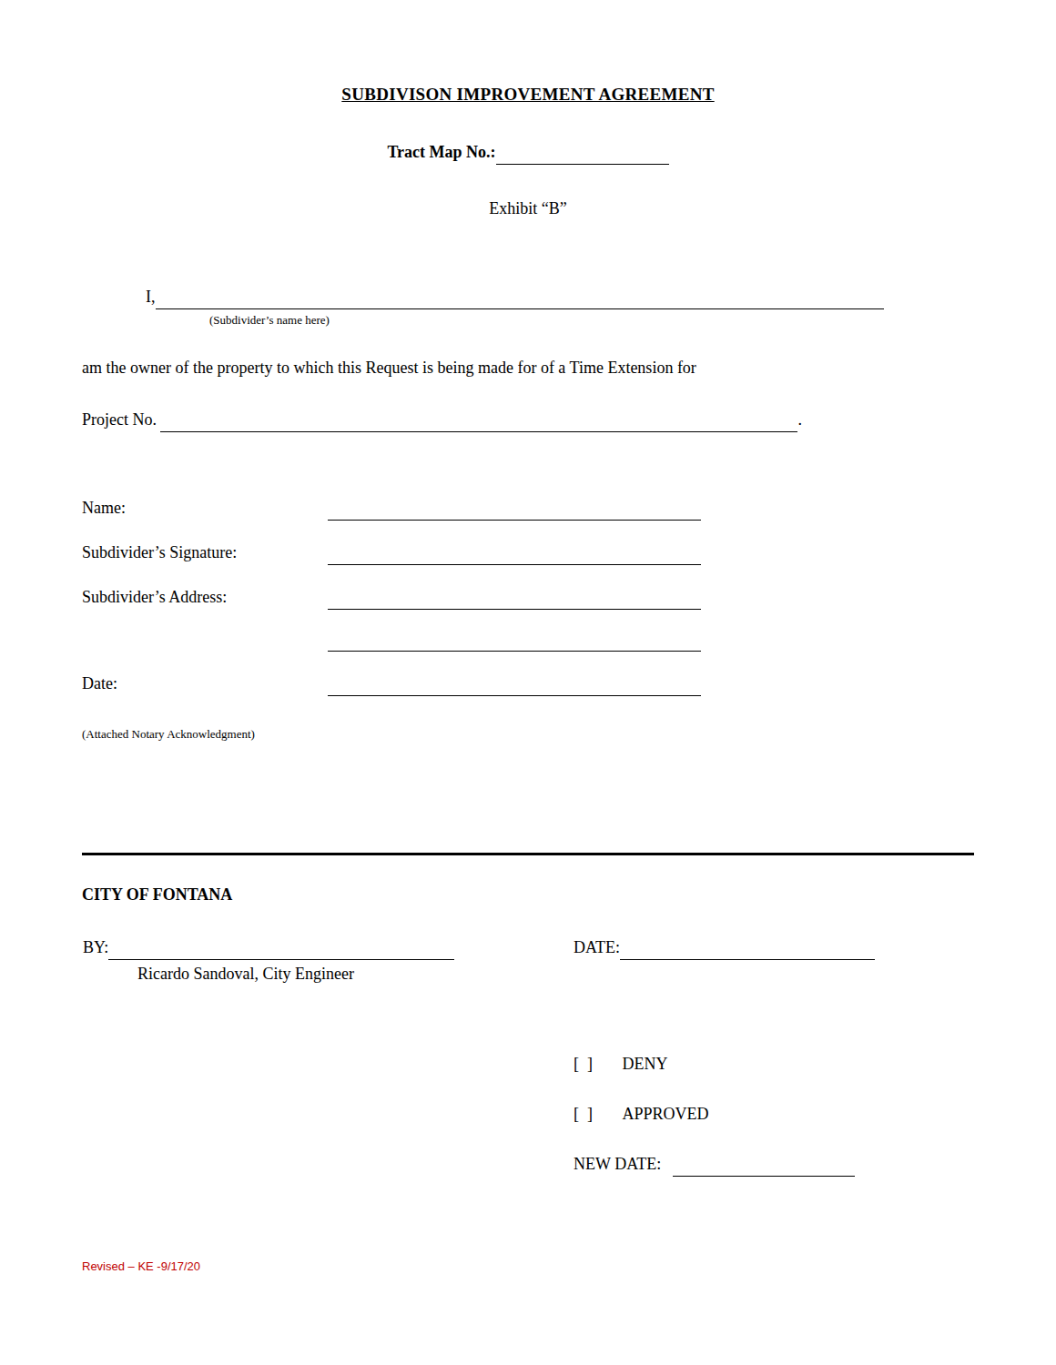SUBDIVISON IMPROVEMENT AGREEMENT
Tract Map No.:
Exhibit “B”
I,
(Subdivider’s name here)
am the owner of the property to which this Request is being made for of a Time Extension for
Project No. .
| Name: | | |
| Subdivider’s Signature: | | |
| Subdivider’s Address: | | |
| Date: | | |
(Attached Notary Acknowledgment)
CITY OF FONTANA
| BY: Ricardo Sandoval, City Engineer | DATE: |
| | [ ] DENY [ ] APPROVED NEW DATE: |
Revised – KE -9/17/20